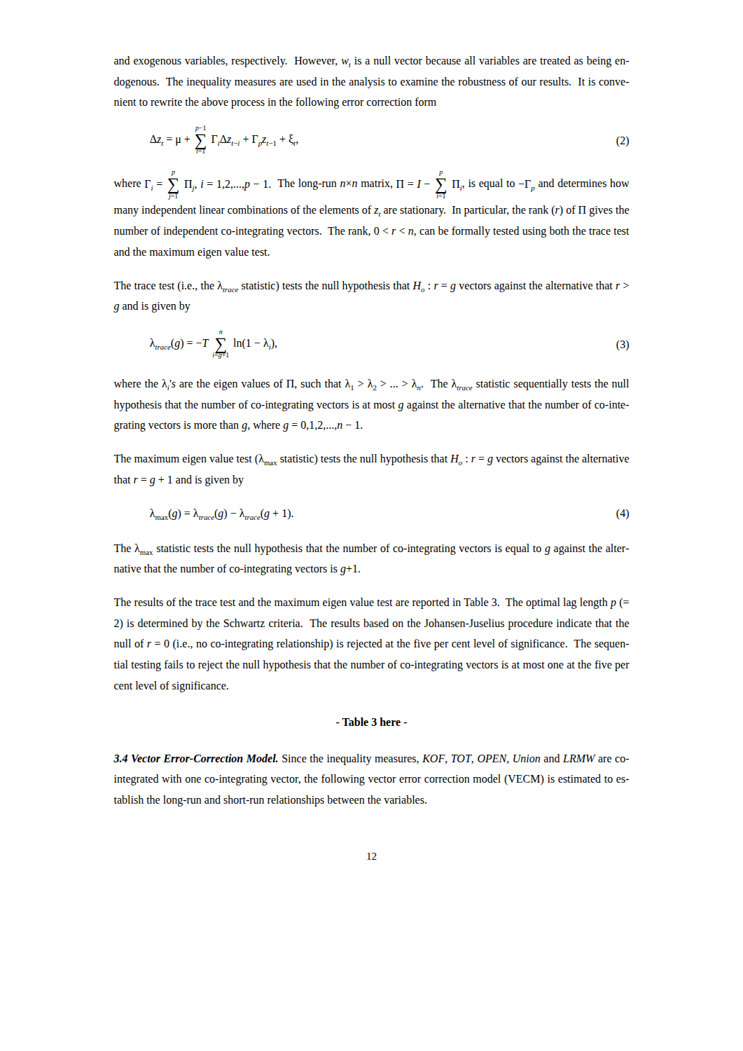and exogenous variables, respectively. However, wt is a null vector because all variables are treated as being endogenous. The inequality measures are used in the analysis to examine the robustness of our results. It is convenient to rewrite the above process in the following error correction form
Δzt = μ + p−1∑i=1 ΓiΔzt−i + Γpzt−1 + ξt,
(2)
where Γi = p∑j=1 Πj, i = 1,2,...,p − 1. The long-run n×n matrix, Π = I − p∑i=1 Πi, is equal to −Γp and determines how many independent linear combinations of the elements of zt are stationary. In particular, the rank (r) of Π gives the number of independent co-integrating vectors. The rank, 0 < r < n, can be formally tested using both the trace test and the maximum eigen value test.
The trace test (i.e., the λtrace statistic) tests the null hypothesis that Ho : r = g vectors against the alternative that r > g and is given by
λtrace(g) = −T n∑i=g+1 ln(1 − λi),
(3)
where the λi's are the eigen values of Π, such that λ1 > λ2 > ... > λn. The λtrace statistic sequentially tests the null hypothesis that the number of co-integrating vectors is at most g against the alternative that the number of co-integrating vectors is more than g, where g = 0,1,2,...,n − 1.
The maximum eigen value test (λmax statistic) tests the null hypothesis that Ho : r = g vectors against the alternative that r = g + 1 and is given by
λmax(g) = λtrace(g) − λtrace(g + 1).
(4)
The λmax statistic tests the null hypothesis that the number of co-integrating vectors is equal to g against the alternative that the number of co-integrating vectors is g+1.
The results of the trace test and the maximum eigen value test are reported in Table 3. The optimal lag length p (= 2) is determined by the Schwartz criteria. The results based on the Johansen-Juselius procedure indicate that the null of r = 0 (i.e., no co-integrating relationship) is rejected at the five per cent level of significance. The sequential testing fails to reject the null hypothesis that the number of co-integrating vectors is at most one at the five per cent level of significance.
- Table 3 here -
3.4 Vector Error-Correction Model. Since the inequality measures, KOF, TOT, OPEN, Union and LRMW are co-integrated with one co-integrating vector, the following vector error correction model (VECM) is estimated to establish the long-run and short-run relationships between the variables.
12